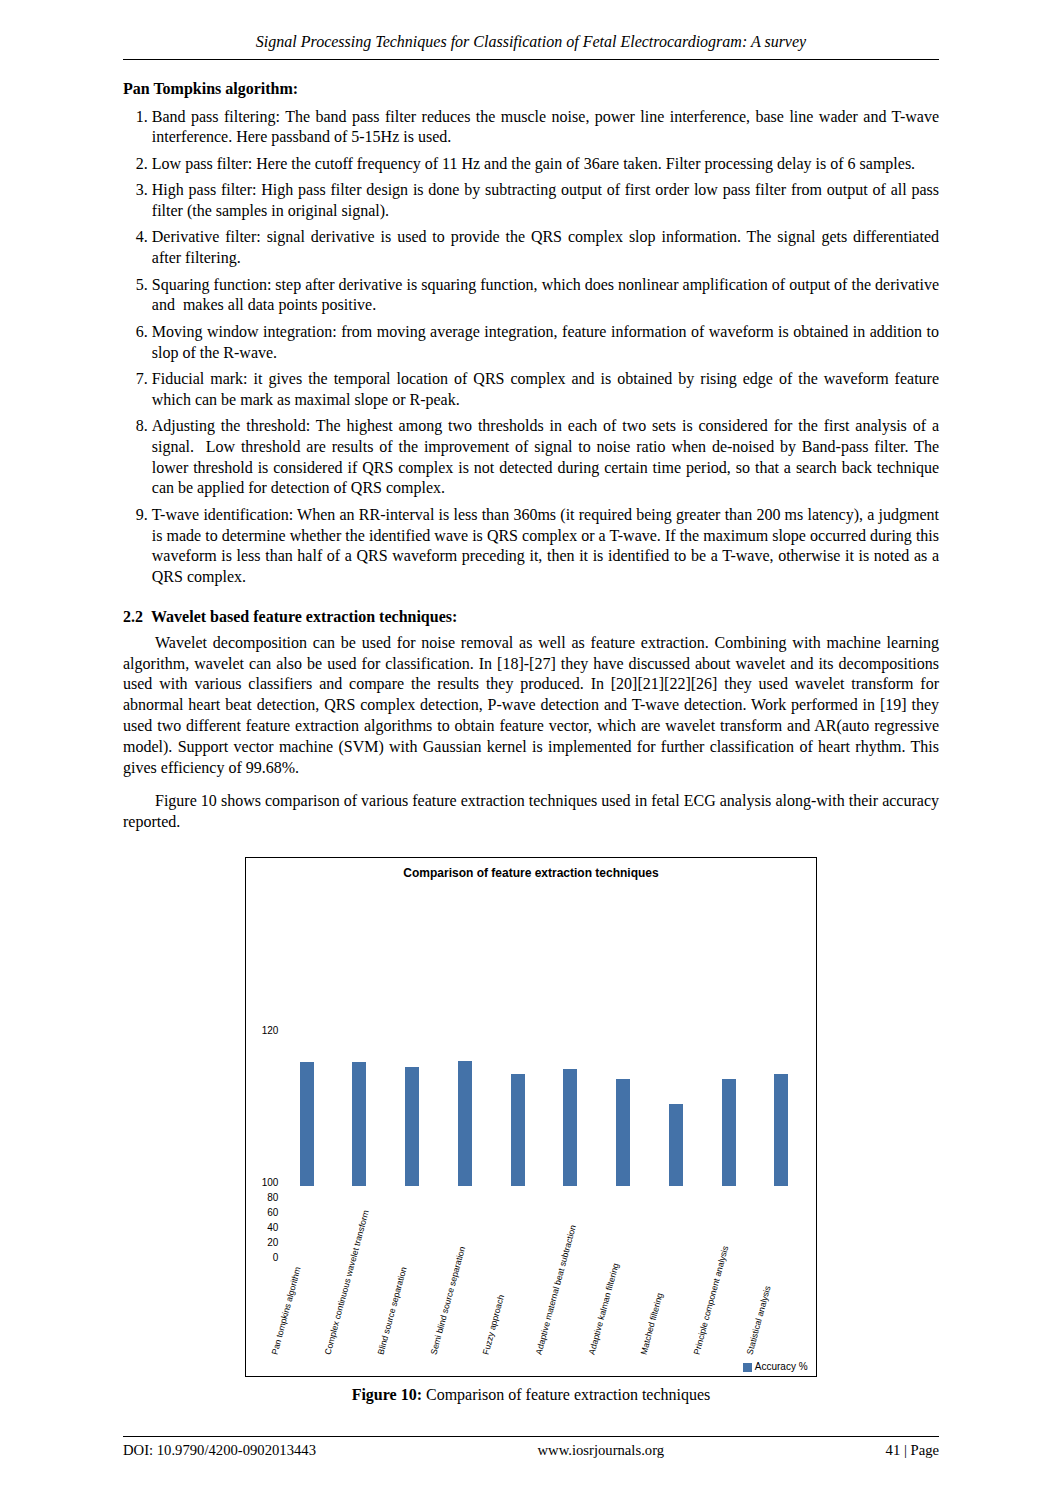Signal Processing Techniques for Classification of Fetal Electrocardiogram: A survey
Pan Tompkins algorithm:
Band pass filtering: The band pass filter reduces the muscle noise, power line interference, base line wader and T-wave interference. Here passband of 5-15Hz is used.
Low pass filter: Here the cutoff frequency of 11 Hz and the gain of 36are taken. Filter processing delay is of 6 samples.
High pass filter: High pass filter design is done by subtracting output of first order low pass filter from output of all pass filter (the samples in original signal).
Derivative filter: signal derivative is used to provide the QRS complex slop information. The signal gets differentiated after filtering.
Squaring function: step after derivative is squaring function, which does nonlinear amplification of output of the derivative and makes all data points positive.
Moving window integration: from moving average integration, feature information of waveform is obtained in addition to slop of the R-wave.
Fiducial mark: it gives the temporal location of QRS complex and is obtained by rising edge of the waveform feature which can be mark as maximal slope or R-peak.
Adjusting the threshold: The highest among two thresholds in each of two sets is considered for the first analysis of a signal. Low threshold are results of the improvement of signal to noise ratio when de-noised by Band-pass filter. The lower threshold is considered if QRS complex is not detected during certain time period, so that a search back technique can be applied for detection of QRS complex.
T-wave identification: When an RR-interval is less than 360ms (it required being greater than 200 ms latency), a judgment is made to determine whether the identified wave is QRS complex or a T-wave. If the maximum slope occurred during this waveform is less than half of a QRS waveform preceding it, then it is identified to be a T-wave, otherwise it is noted as a QRS complex.
2.2 Wavelet based feature extraction techniques:
Wavelet decomposition can be used for noise removal as well as feature extraction. Combining with machine learning algorithm, wavelet can also be used for classification. In [18]-[27] they have discussed about wavelet and its decompositions used with various classifiers and compare the results they produced. In [20][21][22][26] they used wavelet transform for abnormal heart beat detection, QRS complex detection, P-wave detection and T-wave detection. Work performed in [19] they used two different feature extraction algorithms to obtain feature vector, which are wavelet transform and AR(auto regressive model). Support vector machine (SVM) with Gaussian kernel is implemented for further classification of heart rhythm. This gives efficiency of 99.68%.
Figure 10 shows comparison of various feature extraction techniques used in fetal ECG analysis along-with their accuracy reported.
Comparison of feature extraction techniques
| 120 | |
| 100 | | | | | | | | | | |
| 80 | |
| 60 | |
| 40 | |
| 20 | |
| 0 | |
| | Pan tompkins algorithm | Complex continuous wavelet transform | Blind source separation | Semi blind source separation | Fuzzy approach | Adaptive maternal beat subtraction | Adaptive kalman filtering | Matched filtering | Principle component analysis | Statistical analysis |
Accuracy %
Figure 10: Comparison of feature extraction techniques
DOI: 10.9790/4200-0902013443 www.iosrjournals.org 41 | Page